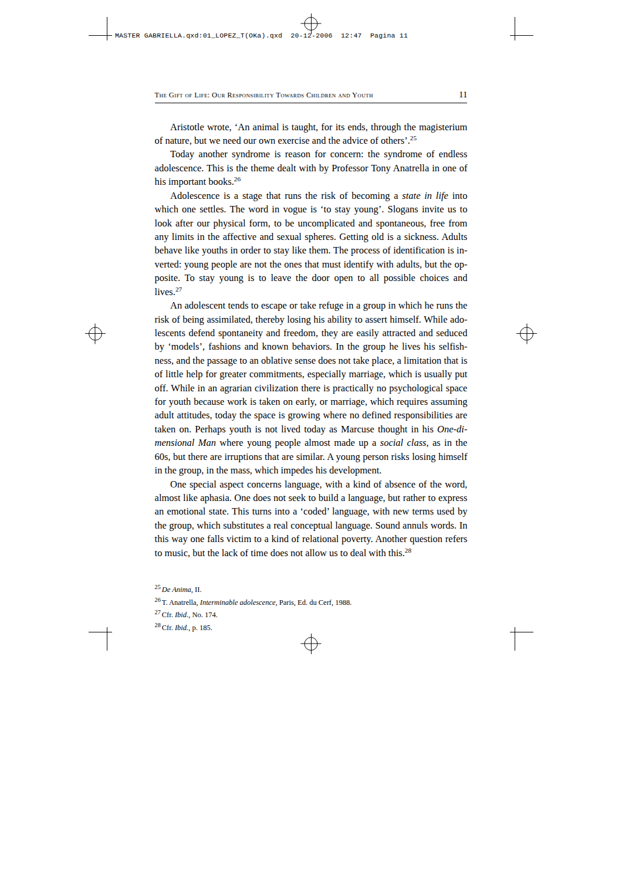MASTER GABRIELLA.qxd:01_LOPEZ_T(OKa).qxd 20-12-2006 12:47 Pagina 11
The Gift of Life: Our Responsibility Towards Children and Youth 11
Aristotle wrote, ‘An animal is taught, for its ends, through the magisterium of nature, but we need our own exercise and the advice of others’.25
Today another syndrome is reason for concern: the syndrome of endless adolescence. This is the theme dealt with by Professor Tony Anatrella in one of his important books.26
Adolescence is a stage that runs the risk of becoming a state in life into which one settles. The word in vogue is ‘to stay young’. Slogans invite us to look after our physical form, to be uncomplicated and spontaneous, free from any limits in the affective and sexual spheres. Getting old is a sickness. Adults behave like youths in order to stay like them. The process of identification is inverted: young people are not the ones that must identify with adults, but the opposite. To stay young is to leave the door open to all possible choices and lives.27
An adolescent tends to escape or take refuge in a group in which he runs the risk of being assimilated, thereby losing his ability to assert himself. While adolescents defend spontaneity and freedom, they are easily attracted and seduced by ‘models’, fashions and known behaviors. In the group he lives his selfishness, and the passage to an oblative sense does not take place, a limitation that is of little help for greater commitments, especially marriage, which is usually put off. While in an agrarian civilization there is practically no psychological space for youth because work is taken on early, or marriage, which requires assuming adult attitudes, today the space is growing where no defined responsibilities are taken on. Perhaps youth is not lived today as Marcuse thought in his One-dimensional Man where young people almost made up a social class, as in the 60s, but there are irruptions that are similar. A young person risks losing himself in the group, in the mass, which impedes his development.
One special aspect concerns language, with a kind of absence of the word, almost like aphasia. One does not seek to build a language, but rather to express an emotional state. This turns into a ‘coded’ language, with new terms used by the group, which substitutes a real conceptual language. Sound annuls words. In this way one falls victim to a kind of relational poverty. Another question refers to music, but the lack of time does not allow us to deal with this.28
25 De Anima, II.
26 T. Anatrella, Interminable adolescence, Paris, Ed. du Cerf, 1988.
27 Cfr. Ibid., No. 174.
28 Cfr. Ibid., p. 185.